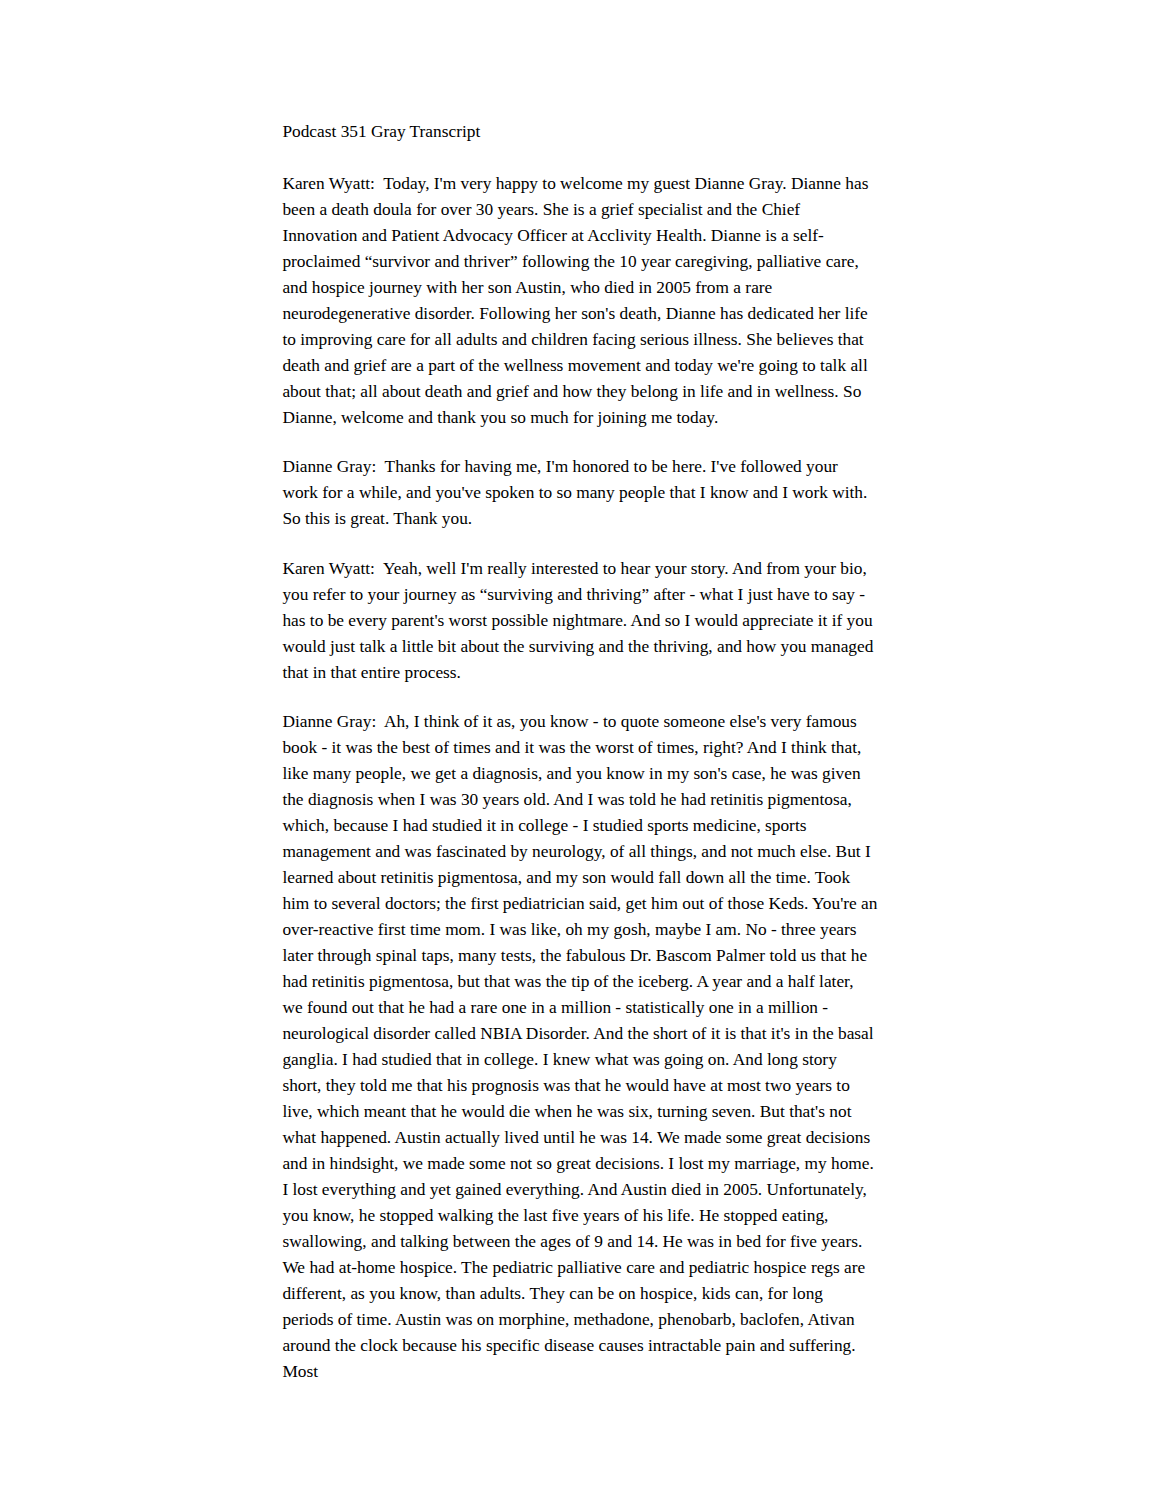Podcast 351 Gray Transcript
Karen Wyatt: Today, I'm very happy to welcome my guest Dianne Gray. Dianne has been a death doula for over 30 years. She is a grief specialist and the Chief Innovation and Patient Advocacy Officer at Acclivity Health. Dianne is a self-proclaimed “survivor and thriver” following the 10 year caregiving, palliative care, and hospice journey with her son Austin, who died in 2005 from a rare neurodegenerative disorder. Following her son's death, Dianne has dedicated her life to improving care for all adults and children facing serious illness. She believes that death and grief are a part of the wellness movement and today we're going to talk all about that; all about death and grief and how they belong in life and in wellness. So Dianne, welcome and thank you so much for joining me today.
Dianne Gray: Thanks for having me, I'm honored to be here. I've followed your work for a while, and you've spoken to so many people that I know and I work with. So this is great. Thank you.
Karen Wyatt: Yeah, well I'm really interested to hear your story. And from your bio, you refer to your journey as “surviving and thriving” after - what I just have to say - has to be every parent's worst possible nightmare. And so I would appreciate it if you would just talk a little bit about the surviving and the thriving, and how you managed that in that entire process.
Dianne Gray: Ah, I think of it as, you know - to quote someone else's very famous book - it was the best of times and it was the worst of times, right? And I think that, like many people, we get a diagnosis, and you know in my son's case, he was given the diagnosis when I was 30 years old. And I was told he had retinitis pigmentosa, which, because I had studied it in college - I studied sports medicine, sports management and was fascinated by neurology, of all things, and not much else. But I learned about retinitis pigmentosa, and my son would fall down all the time. Took him to several doctors; the first pediatrician said, get him out of those Keds. You're an over-reactive first time mom. I was like, oh my gosh, maybe I am. No - three years later through spinal taps, many tests, the fabulous Dr. Bascom Palmer told us that he had retinitis pigmentosa, but that was the tip of the iceberg. A year and a half later, we found out that he had a rare one in a million - statistically one in a million - neurological disorder called NBIA Disorder. And the short of it is that it's in the basal ganglia. I had studied that in college. I knew what was going on. And long story short, they told me that his prognosis was that he would have at most two years to live, which meant that he would die when he was six, turning seven. But that's not what happened. Austin actually lived until he was 14. We made some great decisions and in hindsight, we made some not so great decisions. I lost my marriage, my home. I lost everything and yet gained everything. And Austin died in 2005. Unfortunately, you know, he stopped walking the last five years of his life. He stopped eating, swallowing, and talking between the ages of 9 and 14. He was in bed for five years. We had at-home hospice. The pediatric palliative care and pediatric hospice regs are different, as you know, than adults. They can be on hospice, kids can, for long periods of time. Austin was on morphine, methadone, phenobarb, baclofen, Ativan around the clock because his specific disease causes intractable pain and suffering. Most